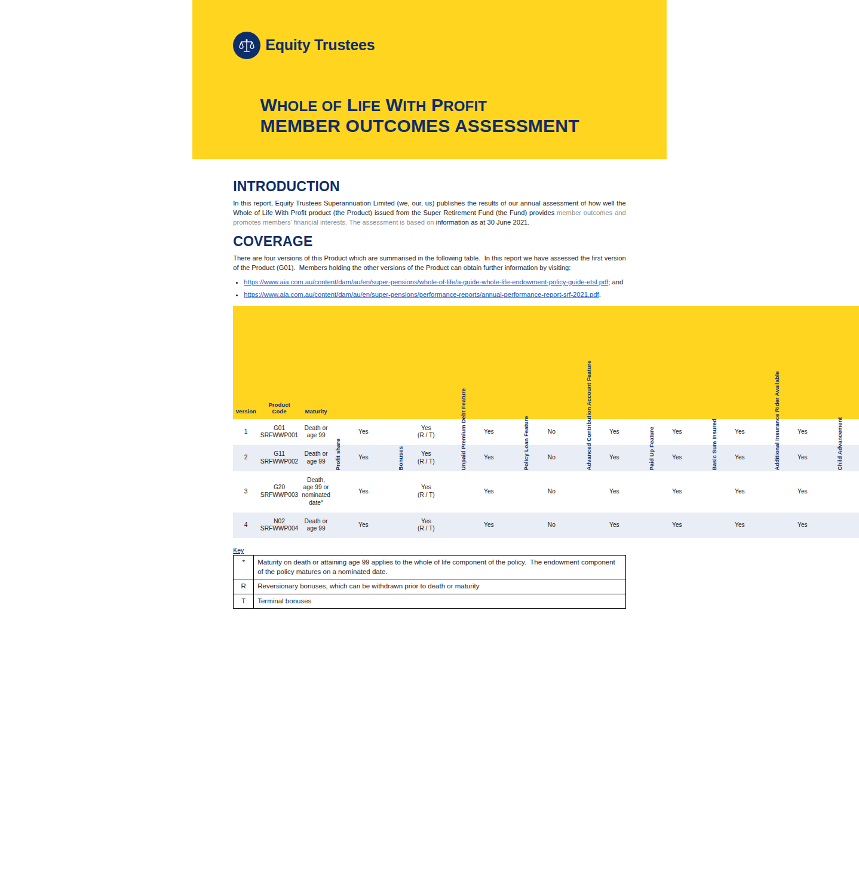Equity Trustees
WHOLE OF LIFE WITH PROFIT
MEMBER OUTCOMES ASSESSMENT
INTRODUCTION
In this report, Equity Trustees Superannuation Limited (we, our, us) publishes the results of our annual assessment of how well the Whole of Life With Profit product (the Product) issued from the Super Retirement Fund (the Fund) provides member outcomes and promotes members’ financial interests. The assessment is based on information as at 30 June 2021.
COVERAGE
There are four versions of this Product which are summarised in the following table. In this report we have assessed the first version of the Product (G01). Members holding the other versions of the Product can obtain further information by visiting:
https://www.aia.com.au/content/dam/au/en/super-pensions/whole-of-life/a-guide-whole-life-endowment-policy-guide-etsl.pdf; and
https://www.aia.com.au/content/dam/au/en/super-pensions/performance-reports/annual-performance-report-srf-2021.pdf.
| Version | Product Code | Maturity | Profit share | Bonuses | Unpaid Premium Debt Feature | Policy Loan Feature | Advanced Contribution Account Feature | Paid Up Feature | Basic Sum Insured | Additional Insurance Rider Available | Child Advancement |
| --- | --- | --- | --- | --- | --- | --- | --- | --- | --- | --- | --- |
| 1 | G01 SRFWWP001 | Death or age 99 | Yes | Yes (R / T) | Yes | No | Yes | Yes | Yes | Yes | No |
| 2 | G11 SRFWWP002 | Death or age 99 | Yes | Yes (R / T) | Yes | No | Yes | Yes | Yes | Yes | No |
| 3 | G20 SRFWWP003 | Death, age 99 or nominated date* | Yes | Yes (R / T) | Yes | No | Yes | Yes | Yes | Yes | No |
| 4 | N02 SRFWWP004 | Death or age 99 | Yes | Yes (R / T) | Yes | No | Yes | Yes | Yes | Yes | No |
Key
| * | Maturity on death or attaining age 99 applies to the whole of life component of the policy. The endowment component of the policy matures on a nominated date. |
| R | Reversionary bonuses, which can be withdrawn prior to death or maturity |
| T | Terminal bonuses |